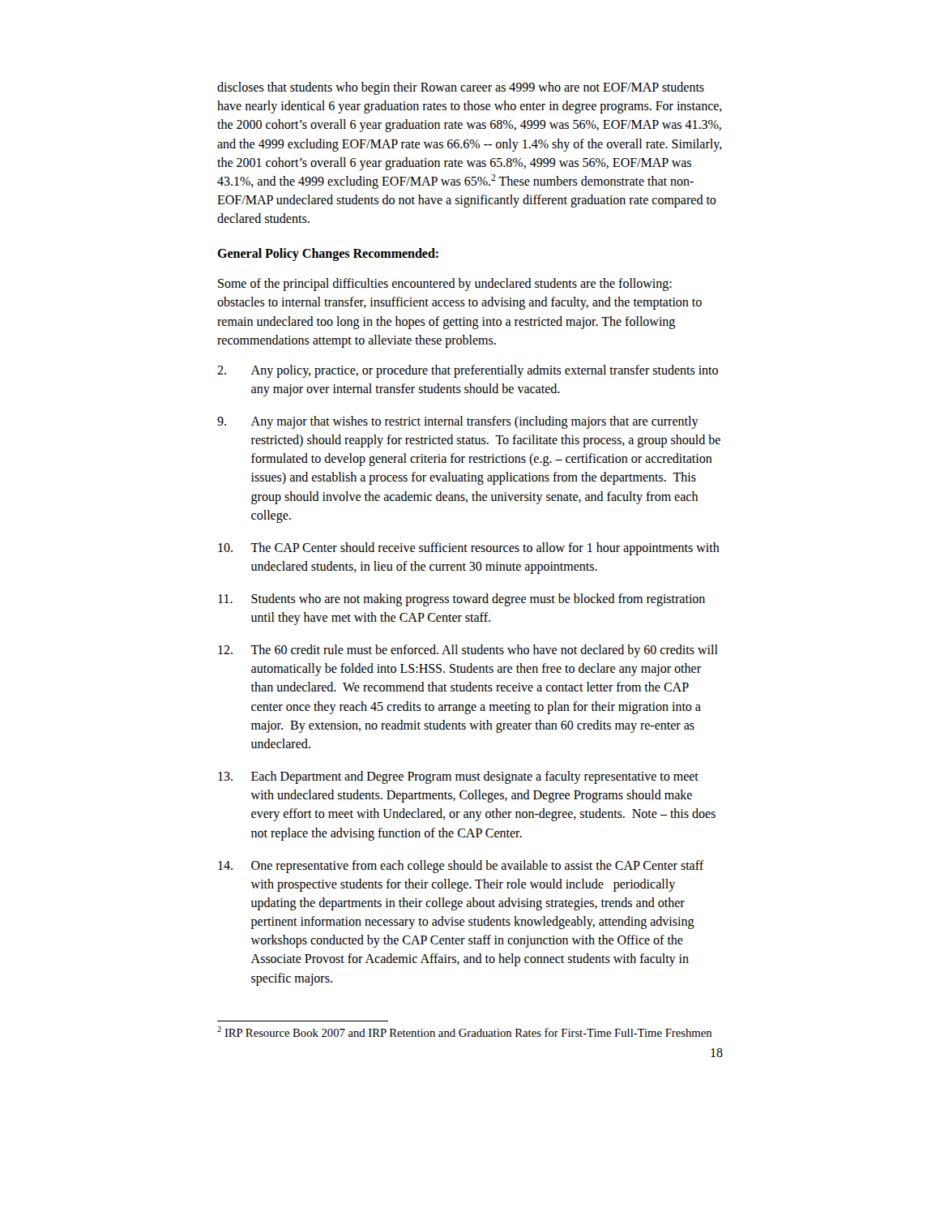discloses that students who begin their Rowan career as 4999 who are not EOF/MAP students have nearly identical 6 year graduation rates to those who enter in degree programs. For instance, the 2000 cohort’s overall 6 year graduation rate was 68%, 4999 was 56%, EOF/MAP was 41.3%, and the 4999 excluding EOF/MAP rate was 66.6% -- only 1.4% shy of the overall rate. Similarly, the 2001 cohort’s overall 6 year graduation rate was 65.8%, 4999 was 56%, EOF/MAP was 43.1%, and the 4999 excluding EOF/MAP was 65%.2 These numbers demonstrate that non-EOF/MAP undeclared students do not have a significantly different graduation rate compared to declared students.
General Policy Changes Recommended:
Some of the principal difficulties encountered by undeclared students are the following: obstacles to internal transfer, insufficient access to advising and faculty, and the temptation to remain undeclared too long in the hopes of getting into a restricted major. The following recommendations attempt to alleviate these problems.
2. Any policy, practice, or procedure that preferentially admits external transfer students into any major over internal transfer students should be vacated.
9. Any major that wishes to restrict internal transfers (including majors that are currently restricted) should reapply for restricted status. To facilitate this process, a group should be formulated to develop general criteria for restrictions (e.g. – certification or accreditation issues) and establish a process for evaluating applications from the departments. This group should involve the academic deans, the university senate, and faculty from each college.
10. The CAP Center should receive sufficient resources to allow for 1 hour appointments with undeclared students, in lieu of the current 30 minute appointments.
11. Students who are not making progress toward degree must be blocked from registration until they have met with the CAP Center staff.
12. The 60 credit rule must be enforced. All students who have not declared by 60 credits will automatically be folded into LS:HSS. Students are then free to declare any major other than undeclared. We recommend that students receive a contact letter from the CAP center once they reach 45 credits to arrange a meeting to plan for their migration into a major. By extension, no readmit students with greater than 60 credits may re-enter as undeclared.
13. Each Department and Degree Program must designate a faculty representative to meet with undeclared students. Departments, Colleges, and Degree Programs should make every effort to meet with Undeclared, or any other non-degree, students. Note – this does not replace the advising function of the CAP Center.
14. One representative from each college should be available to assist the CAP Center staff with prospective students for their college. Their role would include periodically updating the departments in their college about advising strategies, trends and other pertinent information necessary to advise students knowledgeably, attending advising workshops conducted by the CAP Center staff in conjunction with the Office of the Associate Provost for Academic Affairs, and to help connect students with faculty in specific majors.
2 IRP Resource Book 2007 and IRP Retention and Graduation Rates for First-Time Full-Time Freshmen
18